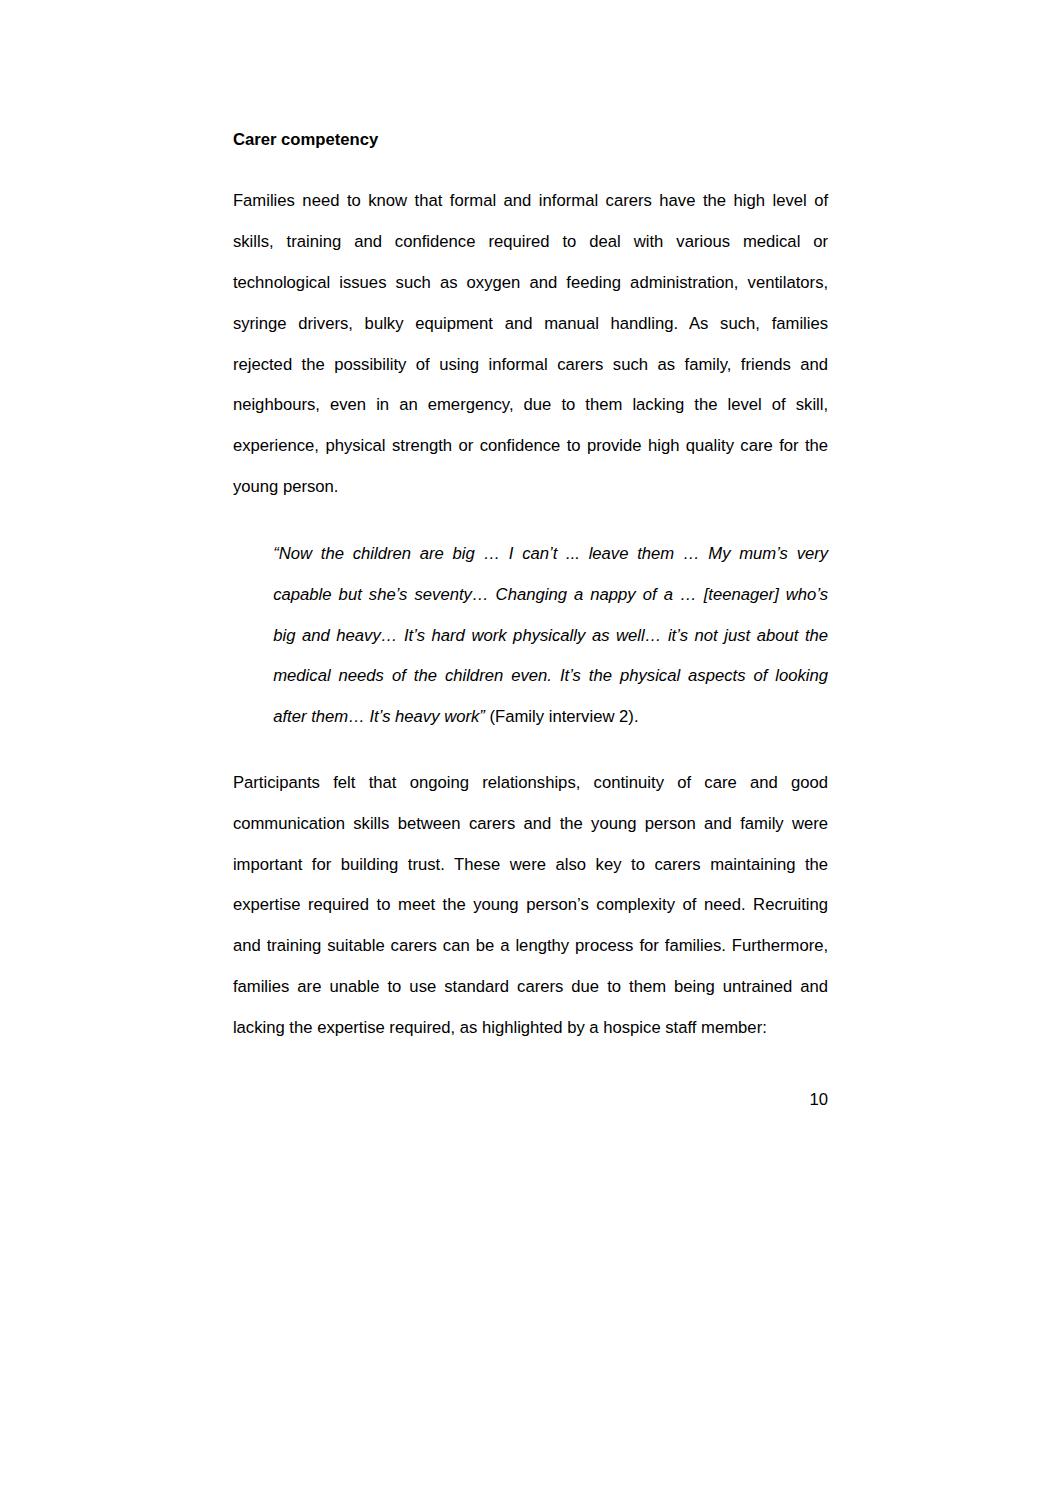Carer competency
Families need to know that formal and informal carers have the high level of skills, training and confidence required to deal with various medical or technological issues such as oxygen and feeding administration, ventilators, syringe drivers, bulky equipment and manual handling. As such, families rejected the possibility of using informal carers such as family, friends and neighbours, even in an emergency, due to them lacking the level of skill, experience, physical strength or confidence to provide high quality care for the young person.
“Now the children are big … I can’t ... leave them … My mum’s very capable but she’s seventy… Changing a nappy of a … [teenager] who’s big and heavy… It’s hard work physically as well… it’s not just about the medical needs of the children even. It’s the physical aspects of looking after them… It’s heavy work” (Family interview 2).
Participants felt that ongoing relationships, continuity of care and good communication skills between carers and the young person and family were important for building trust. These were also key to carers maintaining the expertise required to meet the young person’s complexity of need. Recruiting and training suitable carers can be a lengthy process for families. Furthermore, families are unable to use standard carers due to them being untrained and lacking the expertise required, as highlighted by a hospice staff member:
10